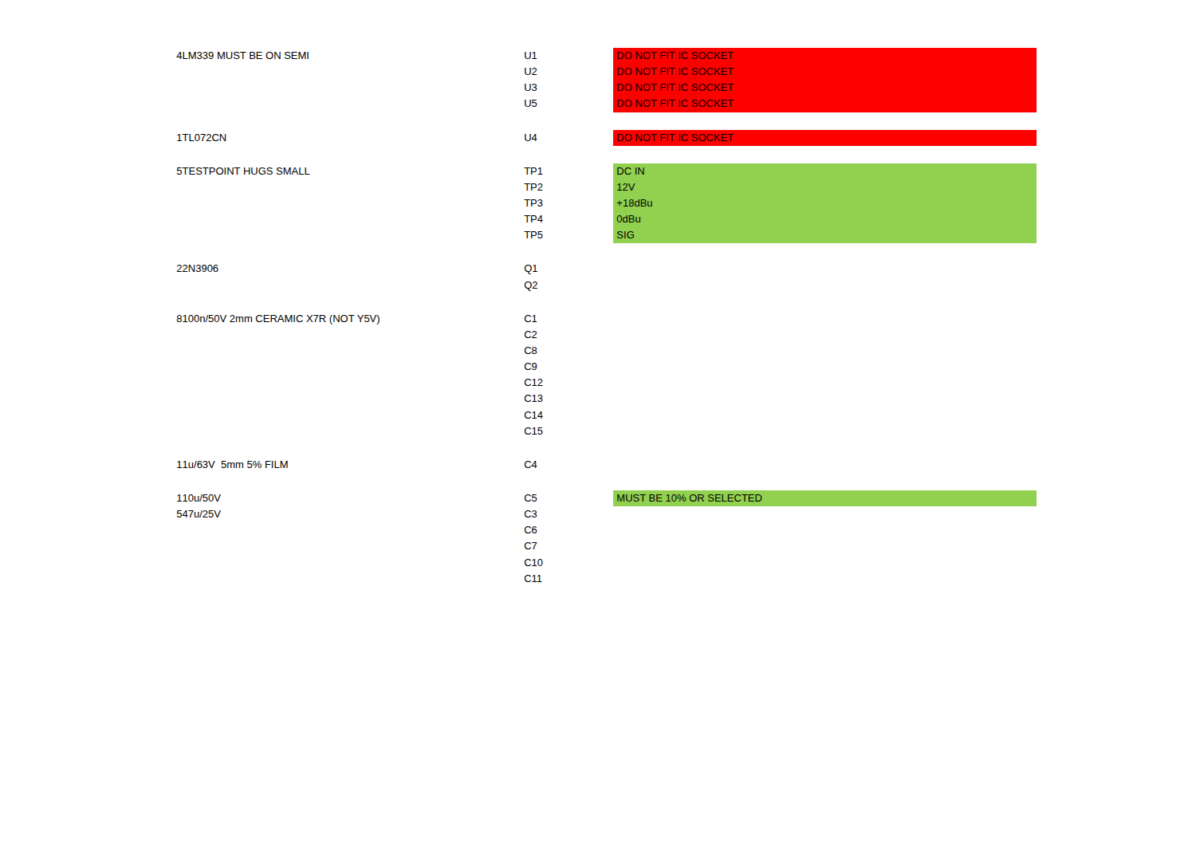| 4 | LM339 MUST BE ON SEMI | U1 | DO NOT FIT IC SOCKET |
| | | U2 | DO NOT FIT IC SOCKET |
| | | U3 | DO NOT FIT IC SOCKET |
| | | U5 | DO NOT FIT IC SOCKET |
| 1 | TL072CN | U4 | DO NOT FIT IC SOCKET |
| 5 | TESTPOINT HUGS SMALL | TP1 | DC IN |
| | | TP2 | 12V |
| | | TP3 | +18dBu |
| | | TP4 | 0dBu |
| | | TP5 | SIG |
| 2 | 2N3906 | Q1 | |
| | | Q2 | |
| 8 | 100n/50V 2mm CERAMIC X7R (NOT Y5V) | C1 | |
| | | C2 | |
| | | C8 | |
| | | C9 | |
| | | C12 | |
| | | C13 | |
| | | C14 | |
| | | C15 | |
| 1 | 1u/63V 5mm 5% FILM | C4 | |
| 1 | 10u/50V | C5 | MUST BE 10% OR SELECTED |
| 5 | 47u/25V | C3 | |
| | | C6 | |
| | | C7 | |
| | | C10 | |
| | | C11 | |